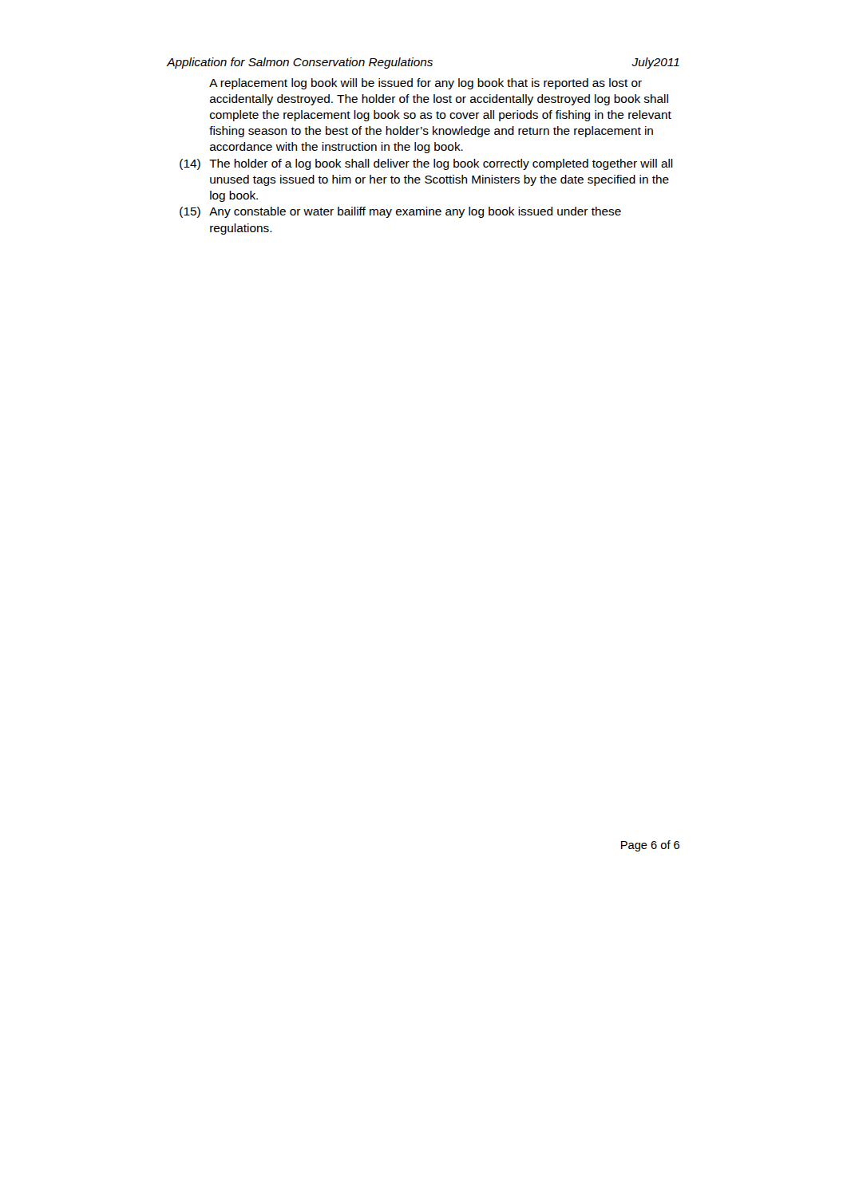Application for Salmon Conservation Regulations
July2011
A replacement log book will be issued for any log book that is reported as lost or accidentally destroyed. The holder of the lost or accidentally destroyed log book shall complete the replacement log book so as to cover all periods of fishing in the relevant fishing season to the best of the holder’s knowledge and return the replacement in accordance with the instruction in the log book.
(14) The holder of a log book shall deliver the log book correctly completed together will all unused tags issued to him or her to the Scottish Ministers by the date specified in the log book.
(15) Any constable or water bailiff may examine any log book issued under these regulations.
Page 6 of 6